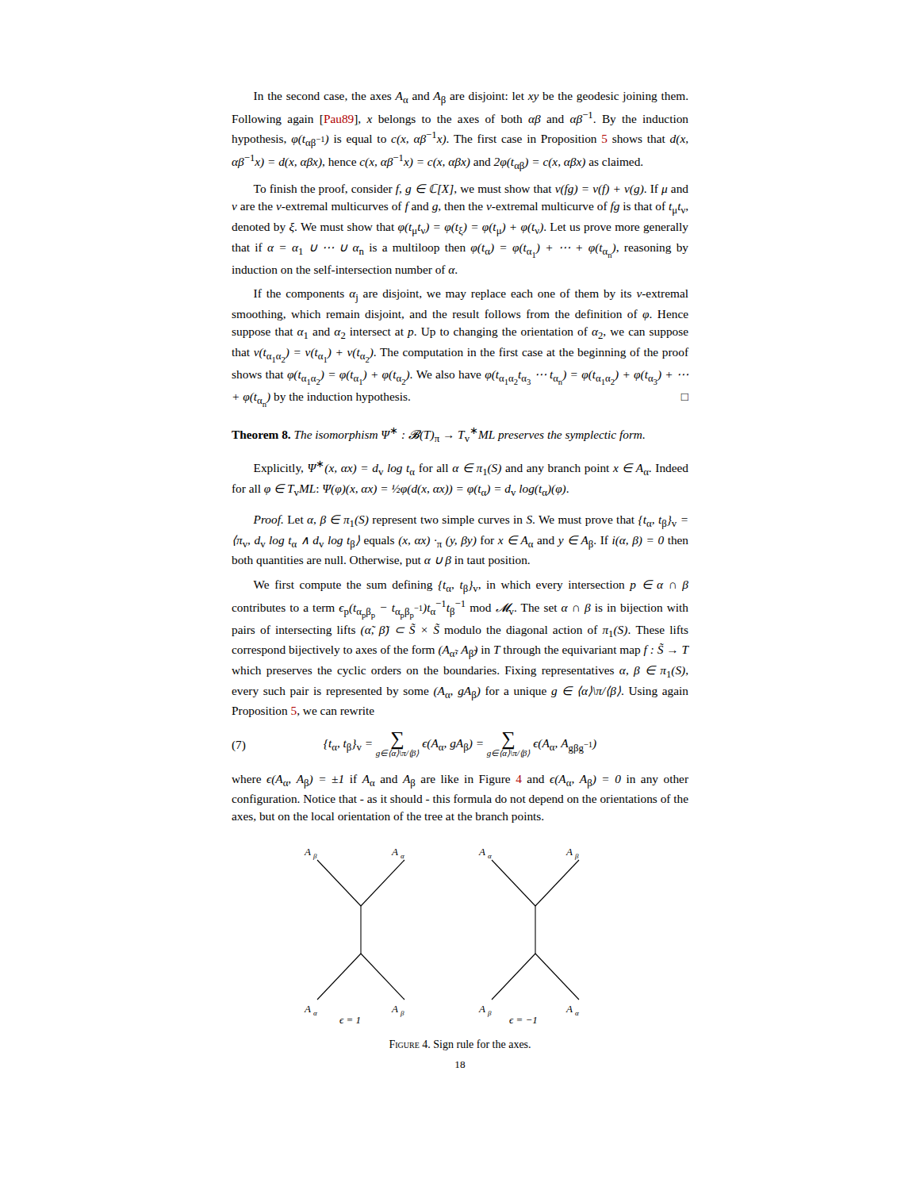In the second case, the axes Aα and Aβ are disjoint: let xy be the geodesic joining them. Following again [Pau89], x belongs to the axes of both αβ and αβ−1. By the induction hypothesis, φ(tαβ−1) is equal to c(x, αβ−1x). The first case in Proposition 5 shows that d(x, αβ−1x) = d(x, αβx), hence c(x, αβ−1x) = c(x, αβx) and 2φ(tαβ) = c(x, αβx) as claimed.
To finish the proof, consider f, g ∈ ℂ[X], we must show that v(fg) = v(f) + v(g). If μ and ν are the v-extremal multicurves of f and g, then the v-extremal multicurve of fg is that of tμtν, denoted by ξ. We must show that φ(tμtν) = φ(tξ) = φ(tμ) + φ(tν). Let us prove more generally that if α = α1 ∪ ⋯ ∪ αn is a multiloop then φ(tα) = φ(tα1) + ⋯ + φ(tαn), reasoning by induction on the self-intersection number of α.
If the components αj are disjoint, we may replace each one of them by its v-extremal smoothing, which remain disjoint, and the result follows from the definition of φ. Hence suppose that α1 and α2 intersect at p. Up to changing the orientation of α2, we can suppose that v(tα1α2) = v(tα1) + v(tα2). The computation in the first case at the beginning of the proof shows that φ(tα1α2) = φ(tα1) + φ(tα2). We also have φ(tα1α2tα3 ⋯ tαn) = φ(tα1α2) + φ(tα3) + ⋯ + φ(tαn) by the induction hypothesis. □
Theorem 8. The isomorphism Ψ∗ : 𝓑(T)π → Tv∗ML preserves the symplectic form.
Explicitly, Ψ∗(x, αx) = dv log tα for all α ∈ π1(S) and any branch point x ∈ Aα. Indeed for all φ ∈ TvML: Ψ(φ)(x, αx) = ½φ(d(x, αx)) = φ(tα) = dv log(tα)(φ).
Proof. Let α, β ∈ π1(S) represent two simple curves in S. We must prove that {tα, tβ}v = ⟨πv, dv log tα ∧ dv log tβ⟩ equals (x, αx) ·π (y, βy) for x ∈ Aα and y ∈ Aβ. If i(α, β) = 0 then both quantities are null. Otherwise, put α ∪ β in taut position.
We first compute the sum defining {tα, tβ}v, in which every intersection p ∈ α ∩ β contributes to a term ϵp(tαpβp − tαpβp−1)tα−1tβ−1 mod 𝓜v. The set α ∩ β is in bijection with pairs of intersecting lifts (α̃, β̃) ⊂ S̃ × S̃ modulo the diagonal action of π1(S). These lifts correspond bijectively to axes of the form (Aα̃, Aβ̃) in T through the equivariant map f : S̃ → T which preserves the cyclic orders on the boundaries. Fixing representatives α, β ∈ π1(S), every such pair is represented by some (Aα, gAβ) for a unique g ∈ ⟨α⟩\π/⟨β⟩. Using again Proposition 5, we can rewrite
(7) {tα, tβ}v = ∑g∈⟨α⟩\π/⟨β⟩ ϵ(Aα, gAβ) = ∑g∈⟨α⟩\π/⟨β⟩ ϵ(Aα, Agβg−1)
where ϵ(Aα, Aβ) = ±1 if Aα and Aβ are like in Figure 4 and ϵ(Aα, Aβ) = 0 in any other configuration. Notice that - as it should - this formula do not depend on the orientations of the axes, but on the local orientation of the tree at the branch points.
Aβ Aα Aα Aβ Aα Aβ Aβ Aα ϵ = 1 ϵ = −1
Figure 4. Sign rule for the axes.
18